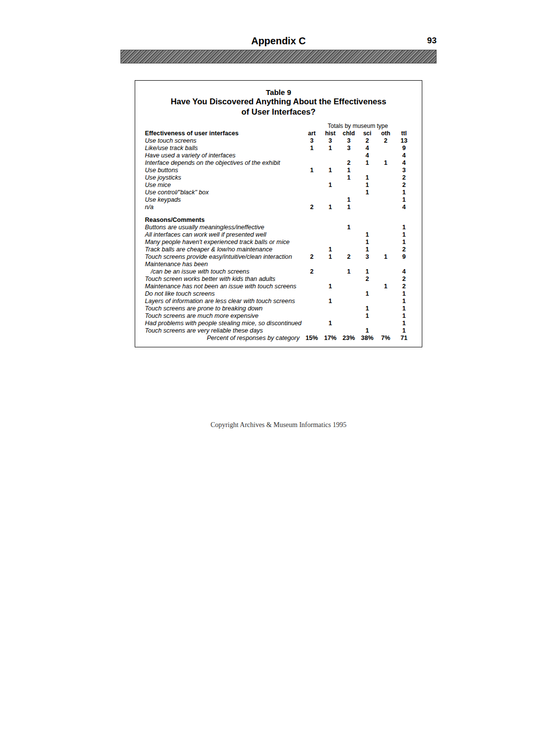Appendix C 93
Table 9
Have You Discovered Anything About the Effectiveness
of User Interfaces?
| | Totals by museum type |
| Effectiveness of user interfaces | art | hist | chld | sci | oth | ttl |
| Use touch screens | 3 | 3 | 3 | 2 | 2 | 13 |
| Like/use track balls | 1 | 1 | 3 | 4 | | 9 |
| Have used a variety of interfaces | | | | 4 | | 4 |
| Interface depends on the objectives of the exhibit | | | 2 | 1 | 1 | 4 |
| Use buttons | 1 | 1 | 1 | | | 3 |
| Use joysticks | | | 1 | 1 | | 2 |
| Use mice | | 1 | | 1 | | 2 |
| Use control/"black" box | | | | 1 | | 1 |
| Use keypads | | | 1 | | | 1 |
| n/a | 2 | 1 | 1 | | | 4 |
| Reasons/Comments |
| Buttons are usually meaningless/ineffective | | | 1 | | | 1 |
| All interfaces can work well if presented well | | | | 1 | | 1 |
| Many people haven't experienced track balls or mice | | | | 1 | | 1 |
| Track balls are cheaper & low/no maintenance | | 1 | | 1 | | 2 |
| Touch screens provide easy/intuitive/clean interaction | 2 | 1 | 2 | 3 | 1 | 9 |
| Maintenance has been | | | | | | |
| /can be an issue with touch screens | 2 | | 1 | 1 | | 4 |
| Touch screen works better with kids than adults | | | | 2 | | 2 |
| Maintenance has not been an issue with touch screens | | 1 | | | 1 | 2 |
| Do not like touch screens | | | | 1 | | 1 |
| Layers of information are less clear with touch screens | | 1 | | | | 1 |
| Touch screens are prone to breaking down | | | | 1 | | 1 |
| Touch screens are much more expensive | | | | 1 | | 1 |
| Had problems with people stealing mice, so discontinued | | 1 | | | | 1 |
| Touch screens are very reliable these days | | | | 1 | | 1 |
| Percent of responses by category | 15% | 17% | 23% | 38% | 7% | 71 |
Copyright Archives & Museum Informatics 1995